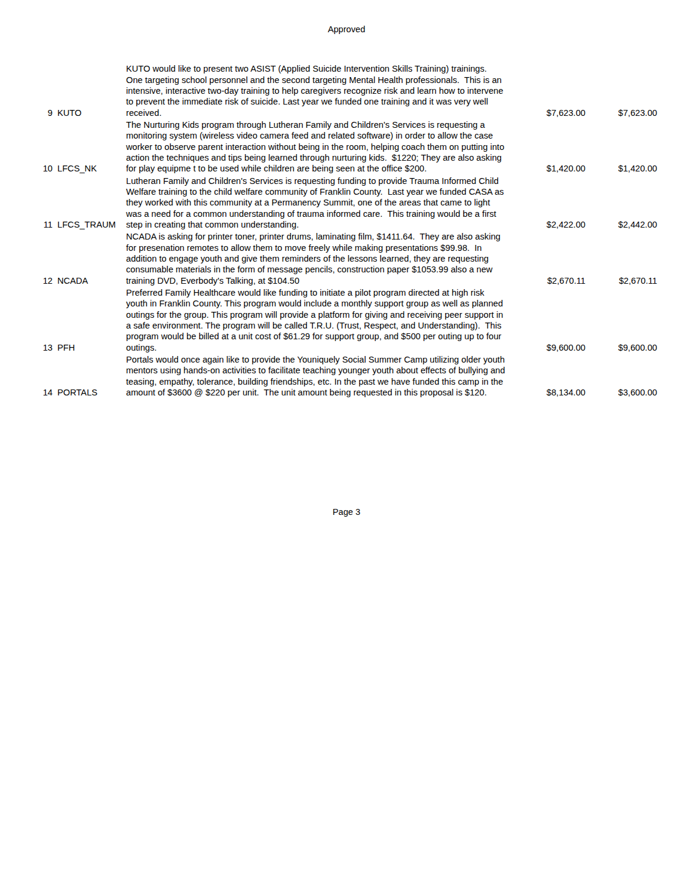Approved
| 9 | KUTO | KUTO would like to present two ASIST (Applied Suicide Intervention Skills Training) trainings. One targeting school personnel and the second targeting Mental Health professionals. This is an intensive, interactive two-day training to help caregivers recognize risk and learn how to intervene to prevent the immediate risk of suicide. Last year we funded one training and it was very well received. | $7,623.00 | $7,623.00 |
| 10 | LFCS_NK | The Nurturing Kids program through Lutheran Family and Children's Services is requesting a monitoring system (wireless video camera feed and related software) in order to allow the case worker to observe parent interaction without being in the room, helping coach them on putting into action the techniques and tips being learned through nurturing kids. $1220; They are also asking for play equipme t to be used while children are being seen at the office $200. | $1,420.00 | $1,420.00 |
| 11 | LFCS_TRAUM | Lutheran Family and Children's Services is requesting funding to provide Trauma Informed Child Welfare training to the child welfare community of Franklin County. Last year we funded CASA as they worked with this community at a Permanency Summit, one of the areas that came to light was a need for a common understanding of trauma informed care. This training would be a first step in creating that common understanding. | $2,422.00 | $2,442.00 |
| 12 | NCADA | NCADA is asking for printer toner, printer drums, laminating film, $1411.64. They are also asking for presenation remotes to allow them to move freely while making presentations $99.98. In addition to engage youth and give them reminders of the lessons learned, they are requesting consumable materials in the form of message pencils, construction paper $1053.99 also a new training DVD, Everbody's Talking, at $104.50 | $2,670.11 | $2,670.11 |
| 13 | PFH | Preferred Family Healthcare would like funding to initiate a pilot program directed at high risk youth in Franklin County. This program would include a monthly support group as well as planned outings for the group. This program will provide a platform for giving and receiving peer support in a safe environment. The program will be called T.R.U. (Trust, Respect, and Understanding). This program would be billed at a unit cost of $61.29 for support group, and $500 per outing up to four outings. | $9,600.00 | $9,600.00 |
| 14 | PORTALS | Portals would once again like to provide the Youniquely Social Summer Camp utilizing older youth mentors using hands-on activities to facilitate teaching younger youth about effects of bullying and teasing, empathy, tolerance, building friendships, etc. In the past we have funded this camp in the amount of $3600 @ $220 per unit. The unit amount being requested in this proposal is $120. | $8,134.00 | $3,600.00 |
Page 3